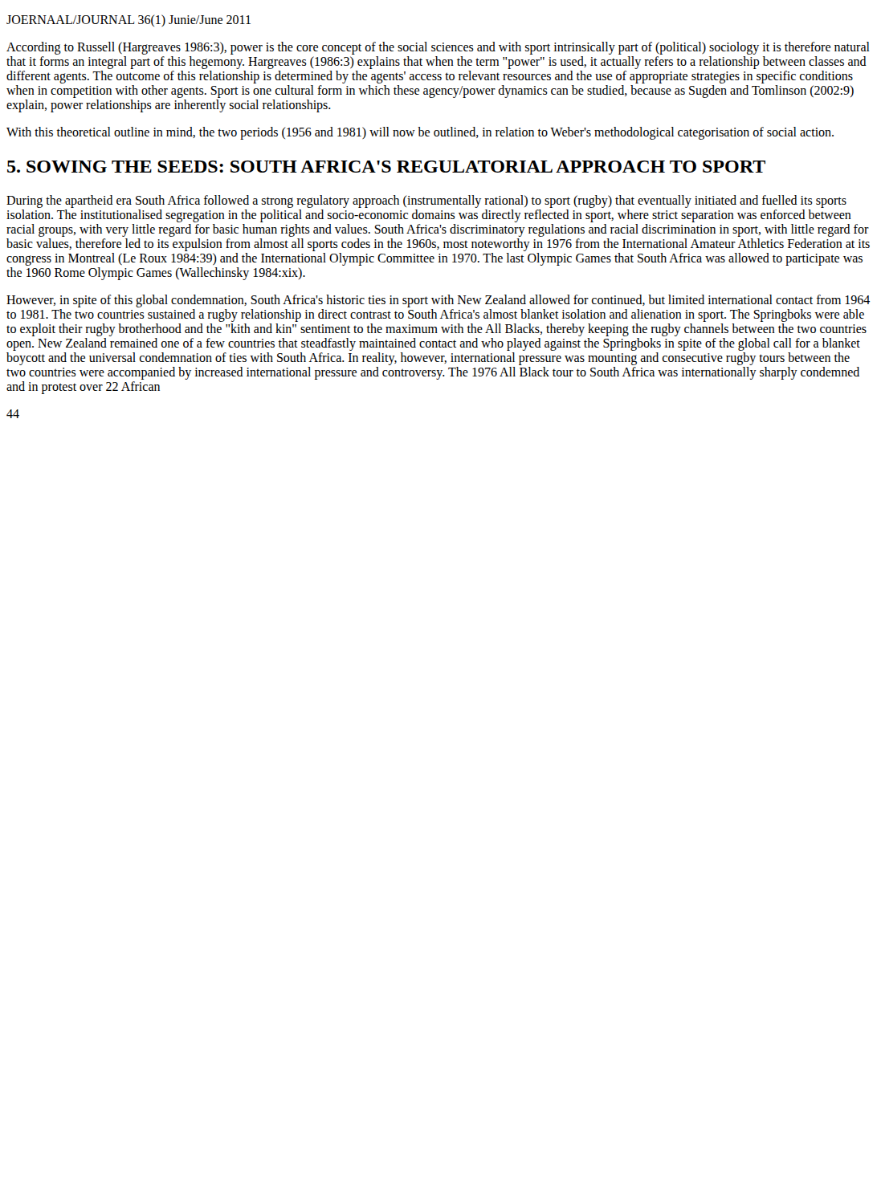JOERNAAL/JOURNAL 36(1) Junie/June 2011
According to Russell (Hargreaves 1986:3), power is the core concept of the social sciences and with sport intrinsically part of (political) sociology it is therefore natural that it forms an integral part of this hegemony. Hargreaves (1986:3) explains that when the term "power" is used, it actually refers to a relationship between classes and different agents. The outcome of this relationship is determined by the agents' access to relevant resources and the use of appropriate strategies in specific conditions when in competition with other agents. Sport is one cultural form in which these agency/power dynamics can be studied, because as Sugden and Tomlinson (2002:9) explain, power relationships are inherently social relationships.
With this theoretical outline in mind, the two periods (1956 and 1981) will now be outlined, in relation to Weber's methodological categorisation of social action.
5. SOWING THE SEEDS: SOUTH AFRICA'S REGULATORIAL APPROACH TO SPORT
During the apartheid era South Africa followed a strong regulatory approach (instrumentally rational) to sport (rugby) that eventually initiated and fuelled its sports isolation. The institutionalised segregation in the political and socio-economic domains was directly reflected in sport, where strict separation was enforced between racial groups, with very little regard for basic human rights and values. South Africa's discriminatory regulations and racial discrimination in sport, with little regard for basic values, therefore led to its expulsion from almost all sports codes in the 1960s, most noteworthy in 1976 from the International Amateur Athletics Federation at its congress in Montreal (Le Roux 1984:39) and the International Olympic Committee in 1970. The last Olympic Games that South Africa was allowed to participate was the 1960 Rome Olympic Games (Wallechinsky 1984:xix).
However, in spite of this global condemnation, South Africa's historic ties in sport with New Zealand allowed for continued, but limited international contact from 1964 to 1981. The two countries sustained a rugby relationship in direct contrast to South Africa's almost blanket isolation and alienation in sport. The Springboks were able to exploit their rugby brotherhood and the "kith and kin" sentiment to the maximum with the All Blacks, thereby keeping the rugby channels between the two countries open. New Zealand remained one of a few countries that steadfastly maintained contact and who played against the Springboks in spite of the global call for a blanket boycott and the universal condemnation of ties with South Africa. In reality, however, international pressure was mounting and consecutive rugby tours between the two countries were accompanied by increased international pressure and controversy. The 1976 All Black tour to South Africa was internationally sharply condemned and in protest over 22 African
44